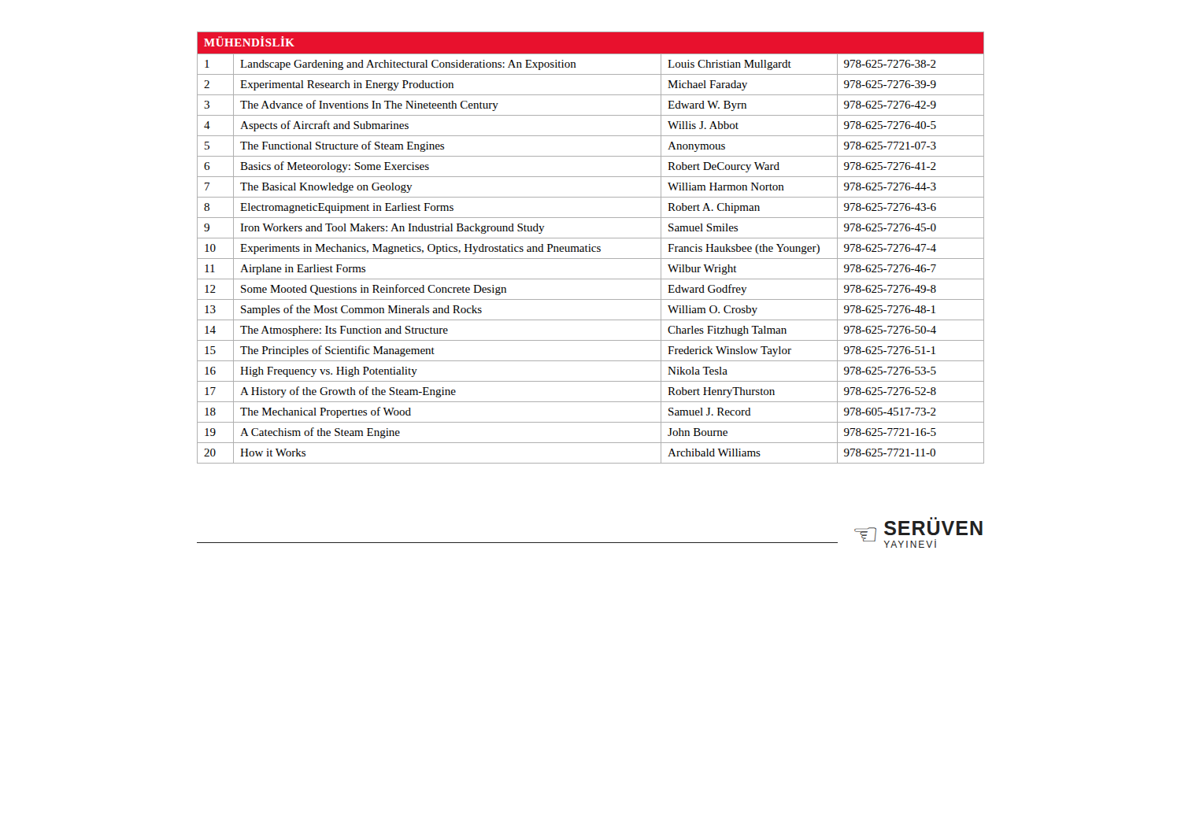| MÜHENDİSLİK |
| --- |
| 1 | Landscape Gardening and Architectural Considerations: An Exposition | Louis Christian Mullgardt | 978-625-7276-38-2 |
| 2 | Experimental Research in Energy Production | Michael Faraday | 978-625-7276-39-9 |
| 3 | The Advance of Inventions In The Nineteenth Century | Edward W. Byrn | 978-625-7276-42-9 |
| 4 | Aspects of Aircraft and Submarines | Willis J. Abbot | 978-625-7276-40-5 |
| 5 | The Functional Structure of Steam Engines | Anonymous | 978-625-7721-07-3 |
| 6 | Basics of Meteorology: Some Exercises | Robert DeCourcy Ward | 978-625-7276-41-2 |
| 7 | The Basical Knowledge on Geology | William Harmon Norton | 978-625-7276-44-3 |
| 8 | ElectromagneticEquipment in Earliest Forms | Robert A. Chipman | 978-625-7276-43-6 |
| 9 | Iron Workers and Tool Makers: An Industrial Background Study | Samuel Smiles | 978-625-7276-45-0 |
| 10 | Experiments in Mechanics, Magnetics, Optics, Hydrostatics and Pneumatics | Francis Hauksbee (the Younger) | 978-625-7276-47-4 |
| 11 | Airplane in Earliest Forms | Wilbur Wright | 978-625-7276-46-7 |
| 12 | Some Mooted Questions in Reinforced Concrete Design | Edward Godfrey | 978-625-7276-49-8 |
| 13 | Samples of the Most Common Minerals and Rocks | William O. Crosby | 978-625-7276-48-1 |
| 14 | The Atmosphere: Its Function and Structure | Charles Fitzhugh Talman | 978-625-7276-50-4 |
| 15 | The Principles of Scientific Management | Frederick Winslow Taylor | 978-625-7276-51-1 |
| 16 | High Frequency vs. High Potentiality | Nikola Tesla | 978-625-7276-53-5 |
| 17 | A History of the Growth of the Steam-Engine | Robert HenryThurston | 978-625-7276-52-8 |
| 18 | The Mechanical Propertıes of Wood | Samuel J. Record | 978-605-4517-73-2 |
| 19 | A Catechism of the Steam Engine | John Bourne | 978-625-7721-16-5 |
| 20 | How it Works | Archibald Williams | 978-625-7721-11-0 |
☜ SERÜVEN YAYINEVİ